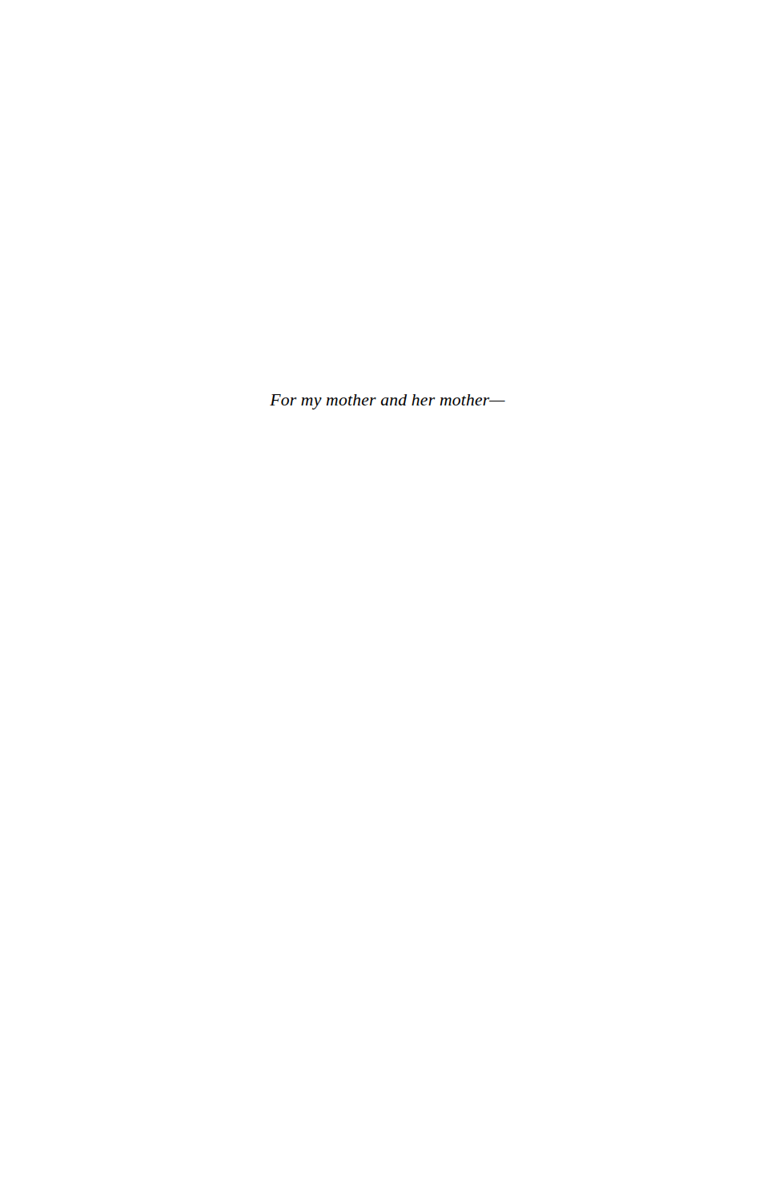For my mother and her mother—